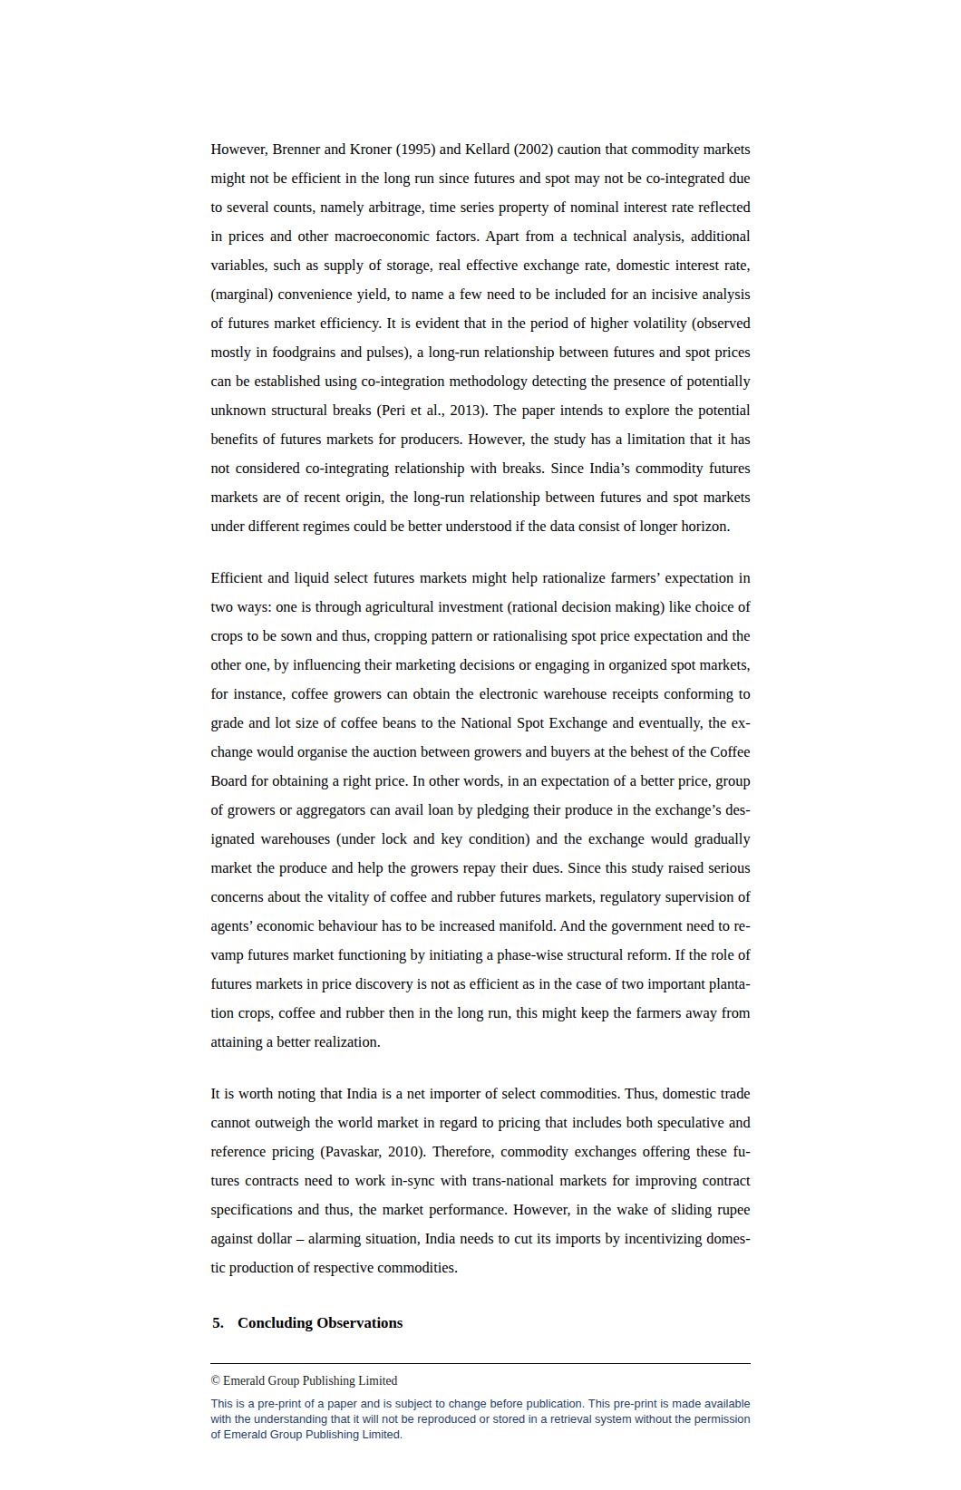However, Brenner and Kroner (1995) and Kellard (2002) caution that commodity markets might not be efficient in the long run since futures and spot may not be co-integrated due to several counts, namely arbitrage, time series property of nominal interest rate reflected in prices and other macroeconomic factors. Apart from a technical analysis, additional variables, such as supply of storage, real effective exchange rate, domestic interest rate, (marginal) convenience yield, to name a few need to be included for an incisive analysis of futures market efficiency. It is evident that in the period of higher volatility (observed mostly in foodgrains and pulses), a long-run relationship between futures and spot prices can be established using co-integration methodology detecting the presence of potentially unknown structural breaks (Peri et al., 2013). The paper intends to explore the potential benefits of futures markets for producers. However, the study has a limitation that it has not considered co-integrating relationship with breaks. Since India’s commodity futures markets are of recent origin, the long-run relationship between futures and spot markets under different regimes could be better understood if the data consist of longer horizon.
Efficient and liquid select futures markets might help rationalize farmers’ expectation in two ways: one is through agricultural investment (rational decision making) like choice of crops to be sown and thus, cropping pattern or rationalising spot price expectation and the other one, by influencing their marketing decisions or engaging in organized spot markets, for instance, coffee growers can obtain the electronic warehouse receipts conforming to grade and lot size of coffee beans to the National Spot Exchange and eventually, the exchange would organise the auction between growers and buyers at the behest of the Coffee Board for obtaining a right price. In other words, in an expectation of a better price, group of growers or aggregators can avail loan by pledging their produce in the exchange’s designated warehouses (under lock and key condition) and the exchange would gradually market the produce and help the growers repay their dues. Since this study raised serious concerns about the vitality of coffee and rubber futures markets, regulatory supervision of agents’ economic behaviour has to be increased manifold. And the government need to revamp futures market functioning by initiating a phase-wise structural reform. If the role of futures markets in price discovery is not as efficient as in the case of two important plantation crops, coffee and rubber then in the long run, this might keep the farmers away from attaining a better realization.
It is worth noting that India is a net importer of select commodities. Thus, domestic trade cannot outweigh the world market in regard to pricing that includes both speculative and reference pricing (Pavaskar, 2010). Therefore, commodity exchanges offering these futures contracts need to work in-sync with trans-national markets for improving contract specifications and thus, the market performance. However, in the wake of sliding rupee against dollar – alarming situation, India needs to cut its imports by incentivizing domestic production of respective commodities.
5. Concluding Observations
© Emerald Group Publishing Limited
This is a pre-print of a paper and is subject to change before publication. This pre-print is made available with the understanding that it will not be reproduced or stored in a retrieval system without the permission of Emerald Group Publishing Limited.